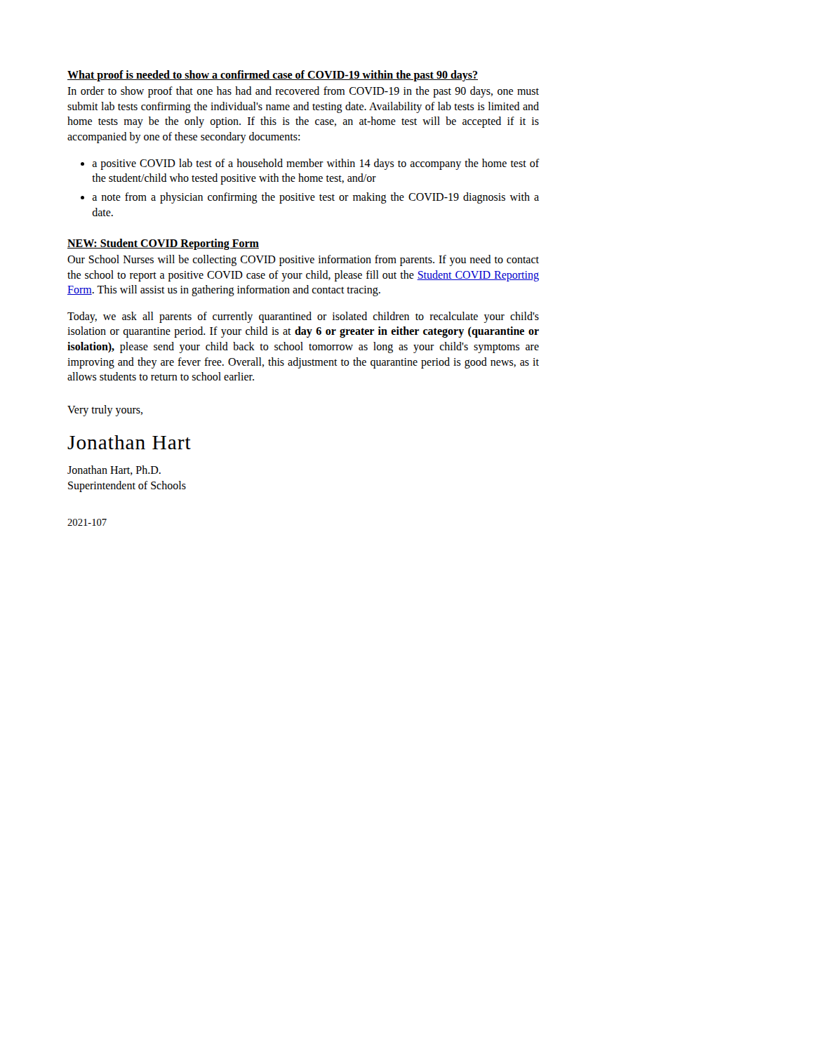What proof is needed to show a confirmed case of COVID-19 within the past 90 days?
In order to show proof that one has had and recovered from COVID-19 in the past 90 days, one must submit lab tests confirming the individual's name and testing date. Availability of lab tests is limited and home tests may be the only option. If this is the case, an at-home test will be accepted if it is accompanied by one of these secondary documents:
a positive COVID lab test of a household member within 14 days to accompany the home test of the student/child who tested positive with the home test, and/or
a note from a physician confirming the positive test or making the COVID-19 diagnosis with a date.
NEW: Student COVID Reporting Form
Our School Nurses will be collecting COVID positive information from parents. If you need to contact the school to report a positive COVID case of your child, please fill out the Student COVID Reporting Form. This will assist us in gathering information and contact tracing.
Today, we ask all parents of currently quarantined or isolated children to recalculate your child's isolation or quarantine period. If your child is at day 6 or greater in either category (quarantine or isolation), please send your child back to school tomorrow as long as your child's symptoms are improving and they are fever free. Overall, this adjustment to the quarantine period is good news, as it allows students to return to school earlier.
Very truly yours,
Jonathan Hart
Jonathan Hart, Ph.D.
Superintendent of Schools
2021-107